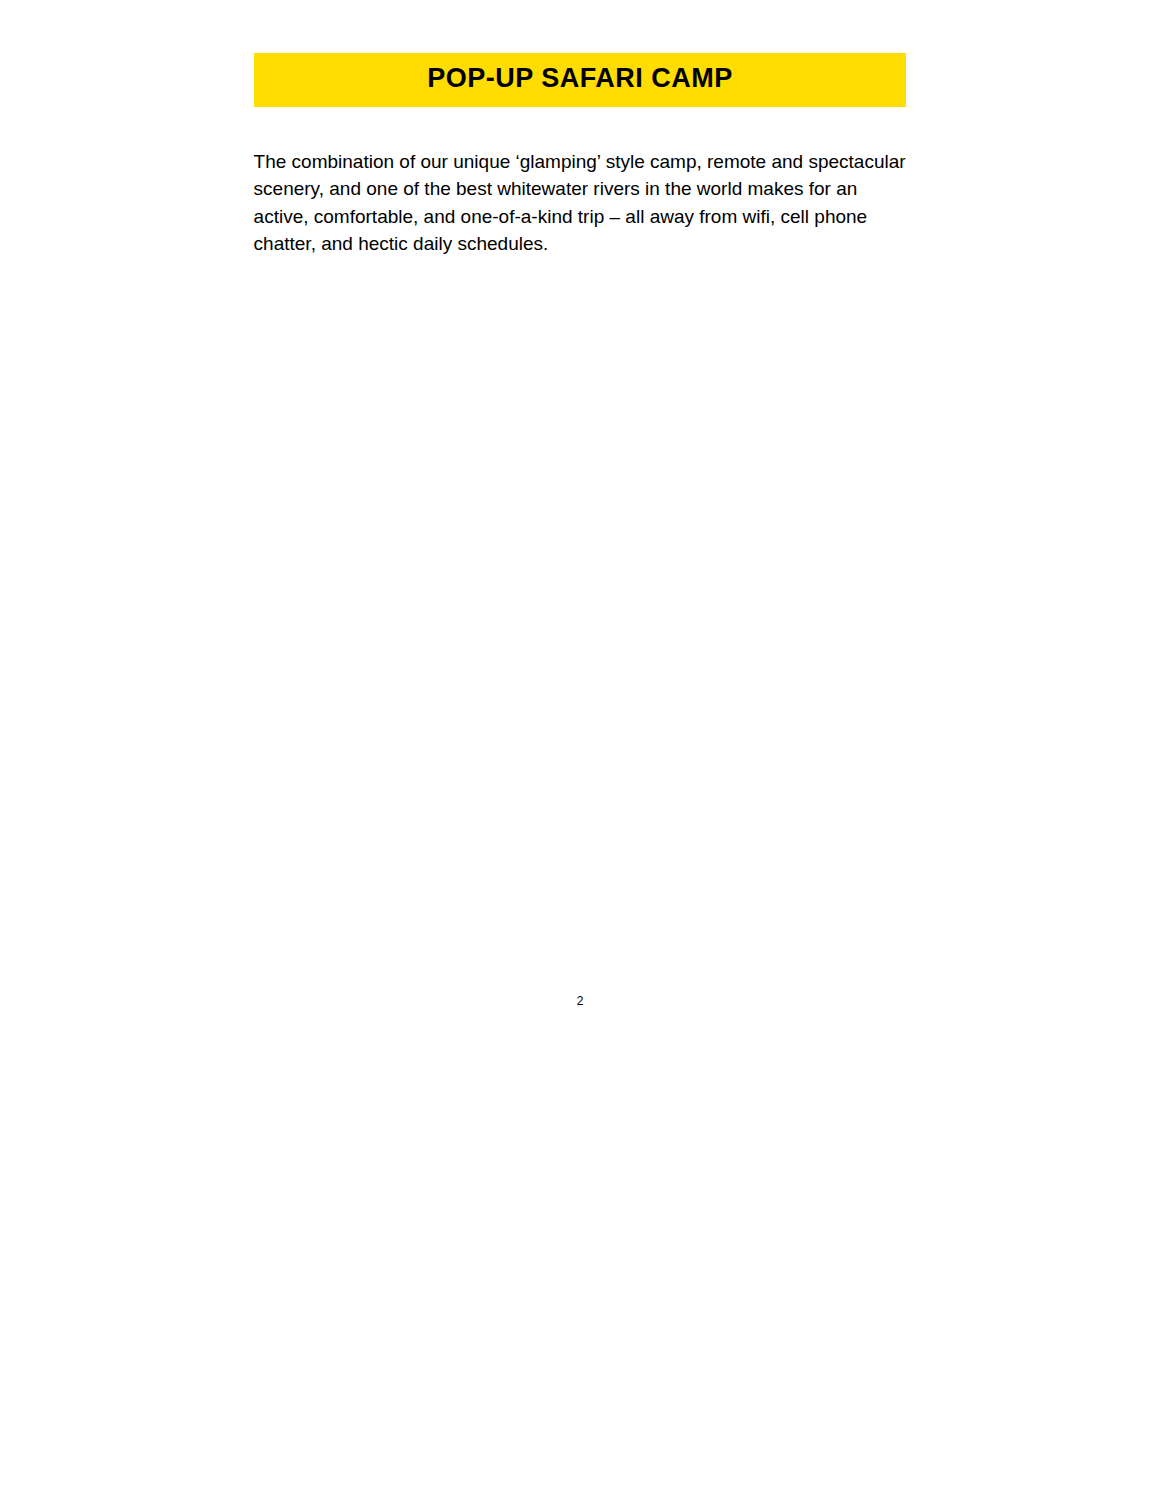POP-UP SAFARI CAMP
The combination of our unique ‘glamping’ style camp, remote and spectacular scenery, and one of the best whitewater rivers in the world makes for an active, comfortable, and one-of-a-kind trip – all away from wifi, cell phone chatter, and hectic daily schedules.
2